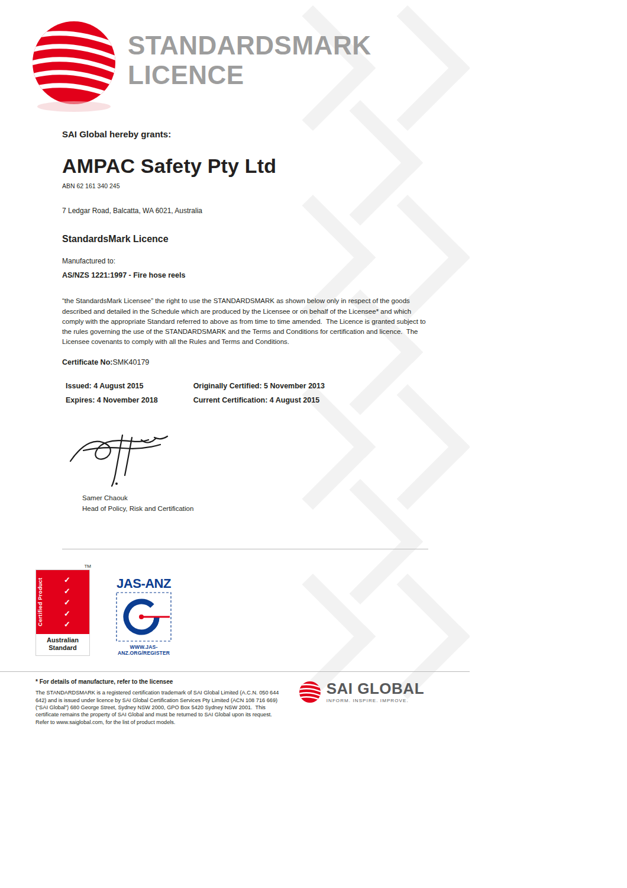STANDARDSMARK
LICENCE
SAI Global hereby grants:
AMPAC Safety Pty Ltd
ABN 62 161 340 245
7 Ledgar Road, Balcatta, WA 6021, Australia
StandardsMark Licence
Manufactured to:
AS/NZS 1221:1997 - Fire hose reels
“the StandardsMark Licensee” the right to use the STANDARDSMARK as shown below only in respect of the goods described and detailed in the Schedule which are produced by the Licensee or on behalf of the Licensee* and which comply with the appropriate Standard referred to above as from time to time amended. The Licence is granted subject to the rules governing the use of the STANDARDSMARK and the Terms and Conditions for certification and licence. The Licensee covenants to comply with all the Rules and Terms and Conditions.
Certificate No: SMK40179
| Issued: 4 August 2015 | Originally Certified: 5 November 2013 |
| Expires: 4 November 2018 | Current Certification: 4 August 2015 |
Samer Chaouk
Head of Policy, Risk and Certification
TM
Certified Product
✓ ✓ ✓ ✓ ✓
Australian
Standard
JAS-ANZ
WWW.JAS-ANZ.ORG/REGISTER
* For details of manufacture, refer to the licensee
The STANDARDSMARK is a registered certification trademark of SAI Global Limited (A.C.N. 050 644 642) and is issued under licence by SAI Global Certification Services Pty Limited (ACN 108 716 669) (“SAI Global”) 680 George Street, Sydney NSW 2000, GPO Box 5420 Sydney NSW 2001. This certificate remains the property of SAI Global and must be returned to SAI Global upon its request. Refer to www.saiglobal.com, for the list of product models.
SAI GLOBAL
INFORM. INSPIRE. IMPROVE.